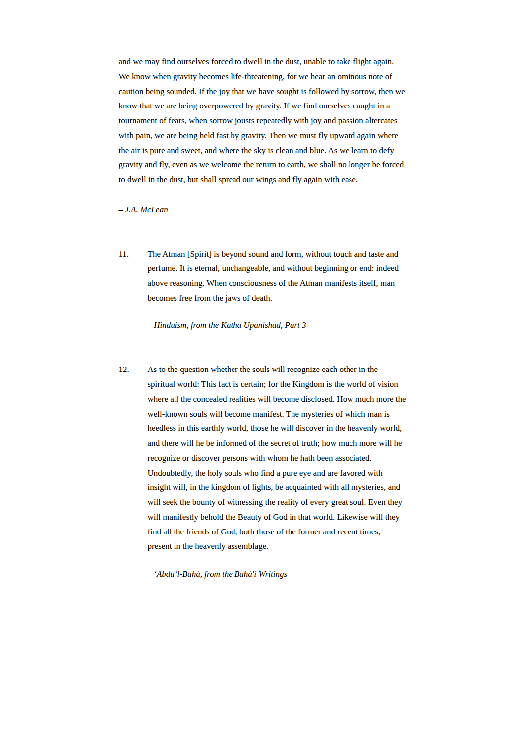and we may find ourselves forced to dwell in the dust, unable to take flight again. We know when gravity becomes life-threatening, for we hear an ominous note of caution being sounded. If the joy that we have sought is followed by sorrow, then we know that we are being overpowered by gravity. If we find ourselves caught in a tournament of fears, when sorrow jousts repeatedly with joy and passion altercates with pain, we are being held fast by gravity. Then we must fly upward again where the air is pure and sweet, and where the sky is clean and blue. As we learn to defy gravity and fly, even as we welcome the return to earth, we shall no longer be forced to dwell in the dust, but shall spread our wings and fly again with ease.
– J.A. McLean
11.
The Atman [Spirit] is beyond sound and form, without touch and taste and perfume. It is eternal, unchangeable, and without beginning or end: indeed above reasoning. When consciousness of the Atman manifests itself, man becomes free from the jaws of death.
– Hinduism, from the Katha Upanishad, Part 3
12.
As to the question whether the souls will recognize each other in the spiritual world: This fact is certain; for the Kingdom is the world of vision where all the concealed realities will become disclosed. How much more the well-known souls will become manifest. The mysteries of which man is heedless in this earthly world, those he will discover in the heavenly world, and there will he be informed of the secret of truth; how much more will he recognize or discover persons with whom he hath been associated. Undoubtedly, the holy souls who find a pure eye and are favored with insight will, in the kingdom of lights, be acquainted with all mysteries, and will seek the bounty of witnessing the reality of every great soul. Even they will manifestly behold the Beauty of God in that world. Likewise will they find all the friends of God, both those of the former and recent times, present in the heavenly assemblage.
– ‘Abdu’l-Bahá, from the Bahá'í Writings